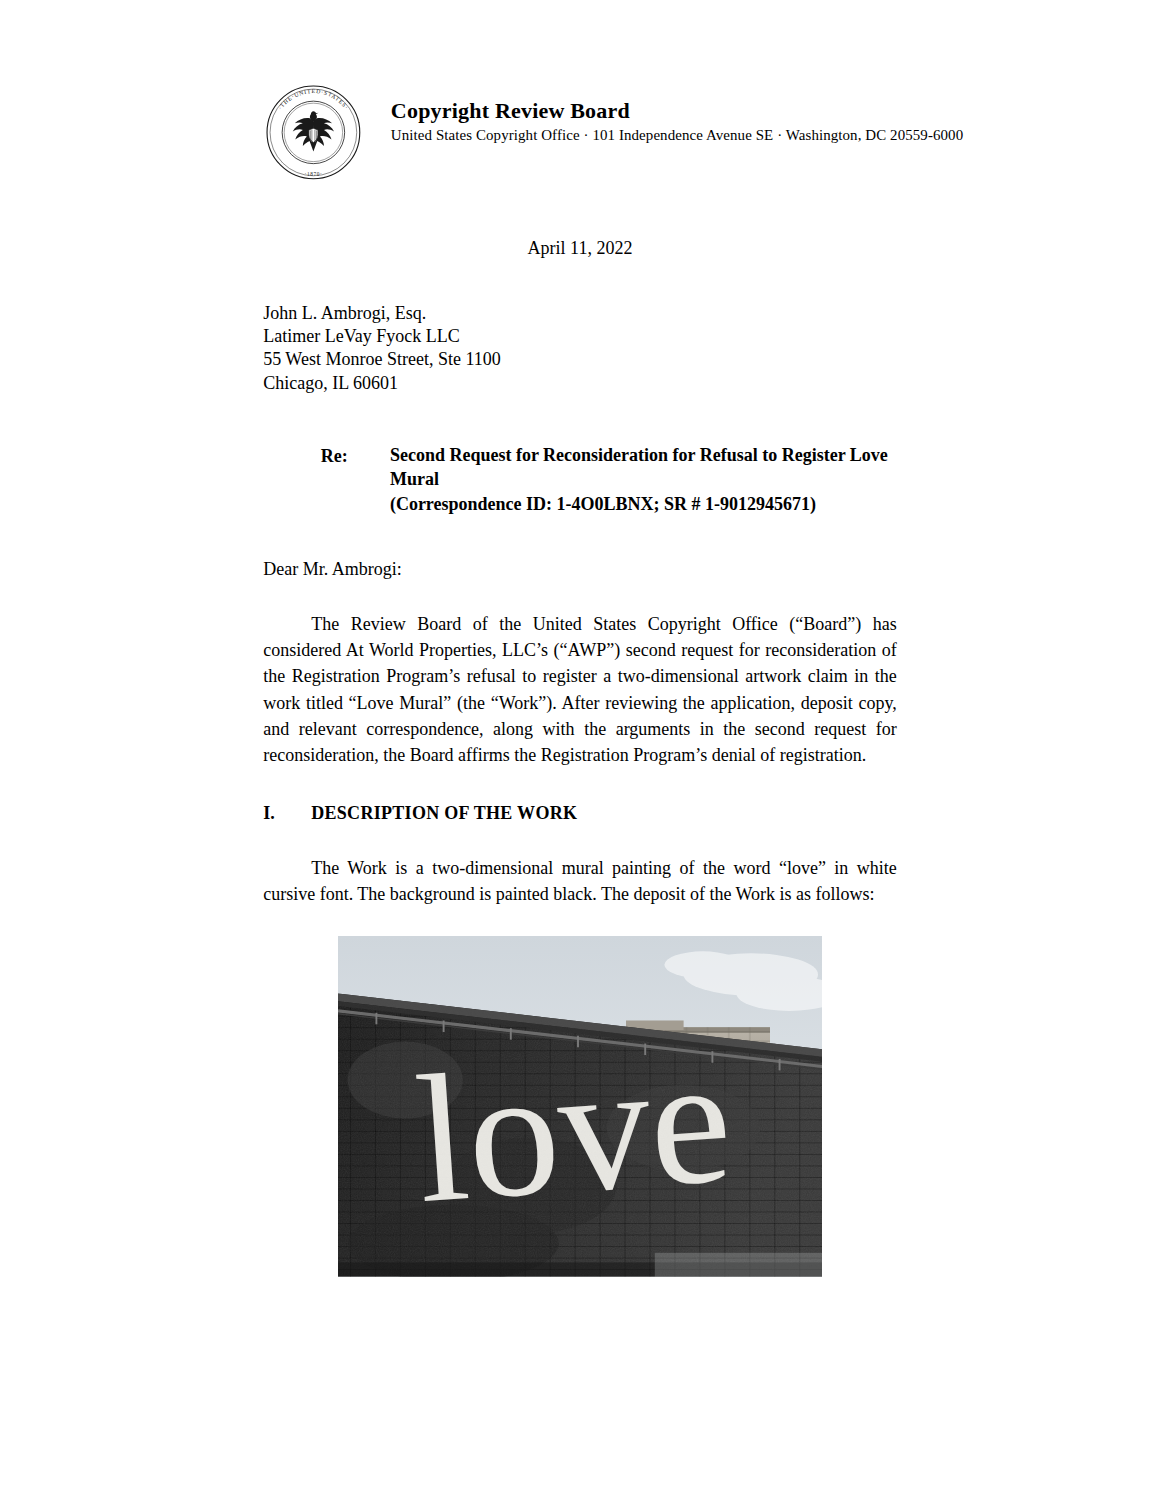·THE·UNITED·STATES· COPYRIGHT·OFFICE· ·1870·
Copyright Review Board
United States Copyright Office · 101 Independence Avenue SE · Washington, DC 20559-6000
April 11, 2022
John L. Ambrogi, Esq.
Latimer LeVay Fyock LLC
55 West Monroe Street, Ste 1100
Chicago, IL 60601
Re:
Second Request for Reconsideration for Refusal to Register Love Mural
(Correspondence ID: 1-4O0LBNX; SR # 1-9012945671)
Dear Mr. Ambrogi:
The Review Board of the United States Copyright Office (“Board”) has considered At World Properties, LLC’s (“AWP”) second request for reconsideration of the Registration Program’s refusal to register a two-dimensional artwork claim in the work titled “Love Mural” (the “Work”). After reviewing the application, deposit copy, and relevant correspondence, along with the arguments in the second request for reconsideration, the Board affirms the Registration Program’s denial of registration.
I.
DESCRIPTION OF THE WORK
The Work is a two-dimensional mural painting of the word “love” in white cursive font. The background is painted black. The deposit of the Work is as follows:
love